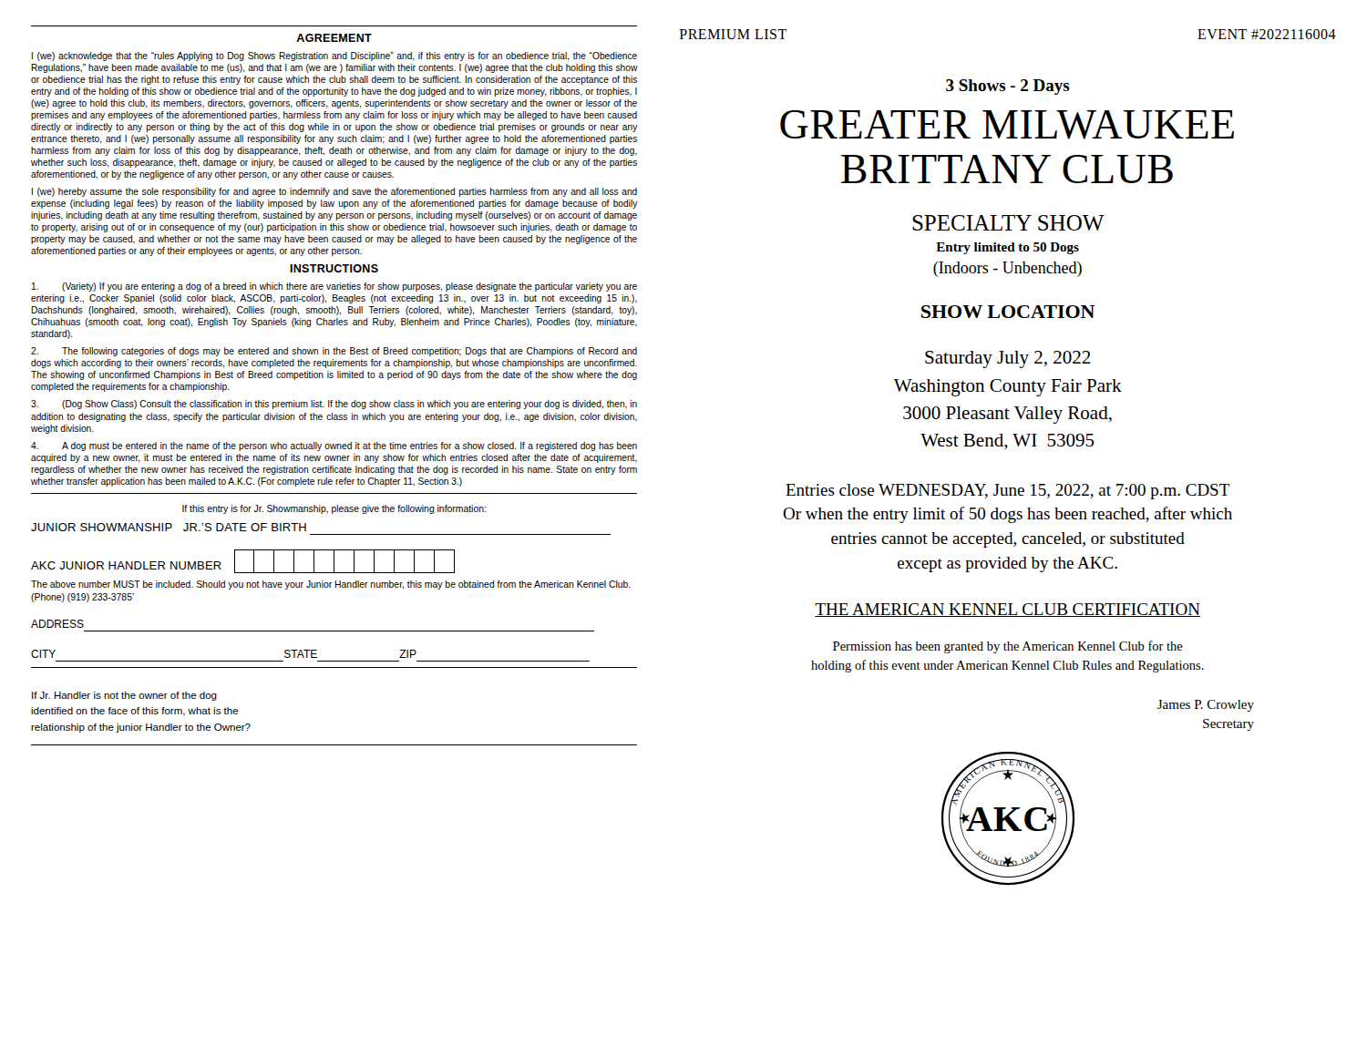AGREEMENT
I (we) acknowledge that the “rules Applying to Dog Shows Registration and Discipline” and, if this entry is for an obedience trial, the “Obedience Regulations,” have been made available to me (us), and that I am (we are ) familiar with their contents. I (we) agree that the club holding this show or obedience trial has the right to refuse this entry for cause which the club shall deem to be sufficient. In consideration of the acceptance of this entry and of the holding of this show or obedience trial and of the opportunity to have the dog judged and to win prize money, ribbons, or trophies, I (we) agree to hold this club, its members, directors, governors, officers, agents, superintendents or show secretary and the owner or lessor of the premises and any employees of the aforementioned parties, harmless from any claim for loss or injury which may be alleged to have been caused directly or indirectly to any person or thing by the act of this dog while in or upon the show or obedience trial premises or grounds or near any entrance thereto, and I (we) personally assume all responsibility for any such claim; and I (we) further agree to hold the aforementioned parties harmless from any claim for loss of this dog by disappearance, theft, death or otherwise, and from any claim for damage or injury to the dog, whether such loss, disappearance, theft, damage or injury, be caused or alleged to be caused by the negligence of the club or any of the parties aforementioned, or by the negligence of any other person, or any other cause or causes.
I (we) hereby assume the sole responsibility for and agree to indemnify and save the aforementioned parties harmless from any and all loss and expense (including legal fees) by reason of the liability imposed by law upon any of the aforementioned parties for damage because of bodily injuries, including death at any time resulting therefrom, sustained by any person or persons, including myself (ourselves) or on account of damage to property, arising out of or in consequence of my (our) participation in this show or obedience trial, howsoever such injuries, death or damage to property may be caused, and whether or not the same may have been caused or may be alleged to have been caused by the negligence of the aforementioned parties or any of their employees or agents, or any other person.
INSTRUCTIONS
1.(Variety) If you are entering a dog of a breed in which there are varieties for show purposes, please designate the particular variety you are entering i.e., Cocker Spaniel (solid color black, ASCOB, parti-color), Beagles (not exceeding 13 in., over 13 in. but not exceeding 15 in.), Dachshunds (longhaired, smooth, wirehaired), Collies (rough, smooth), Bull Terriers (colored, white), Manchester Terriers (standard, toy), Chihuahuas (smooth coat, long coat), English Toy Spaniels (king Charles and Ruby, Blenheim and Prince Charles), Poodles (toy, miniature, standard).
2. The following categories of dogs may be entered and shown in the Best of Breed competition; Dogs that are Champions of Record and dogs which according to their owners’ records, have completed the requirements for a championship, but whose championships are unconfirmed. The showing of unconfirmed Champions in Best of Breed competition is limited to a period of 90 days from the date of the show where the dog completed the requirements for a championship.
3.(Dog Show Class) Consult the classification in this premium list. If the dog show class in which you are entering your dog is divided, then, in addition to designating the class, specify the particular division of the class in which you are entering your dog, i.e., age division, color division, weight division.
4. A dog must be entered in the name of the person who actually owned it at the time entries for a show closed. If a registered dog has been acquired by a new owner, it must be entered in the name of its new owner in any show for which entries closed after the date of acquirement, regardless of whether the new owner has received the registration certificate Indicating that the dog is recorded in his name. State on entry form whether transfer application has been mailed to A.K.C. (For complete rule refer to Chapter 11, Section 3.)
If this entry is for Jr. Showmanship, please give the following information:
JUNIOR SHOWMANSHIP JR.’S DATE OF BIRTH
AKC JUNIOR HANDLER NUMBER
The above number MUST be included. Should you not have your Junior Handler number, this may be obtained from the American Kennel Club. (Phone) (919) 233-3785’
ADDRESS
CITY STATE ZIP
If Jr. Handler is not the owner of the dog
identified on the face of this form, what is the
relationship of the junior Handler to the Owner?
PREMIUM LIST EVENT #2022116004
3 Shows - 2 Days
GREATER MILWAUKEE
BRITTANY CLUB
SPECIALTY SHOW
Entry limited to 50 Dogs
(Indoors - Unbenched)
SHOW LOCATION
Saturday July 2, 2022
Washington County Fair Park
3000 Pleasant Valley Road,
West Bend, WI 53095
Entries close WEDNESDAY, June 15, 2022, at 7:00 p.m. CDST
Or when the entry limit of 50 dogs has been reached, after which
entries cannot be accepted, canceled, or substituted
except as provided by the AKC.
THE AMERICAN KENNEL CLUB CERTIFICATION
Permission has been granted by the American Kennel Club for the
holding of this event under American Kennel Club Rules and Regulations.
James P. Crowley
Secretary
AMERICAN KENNEL CLUB FOUNDED 1884 AKC